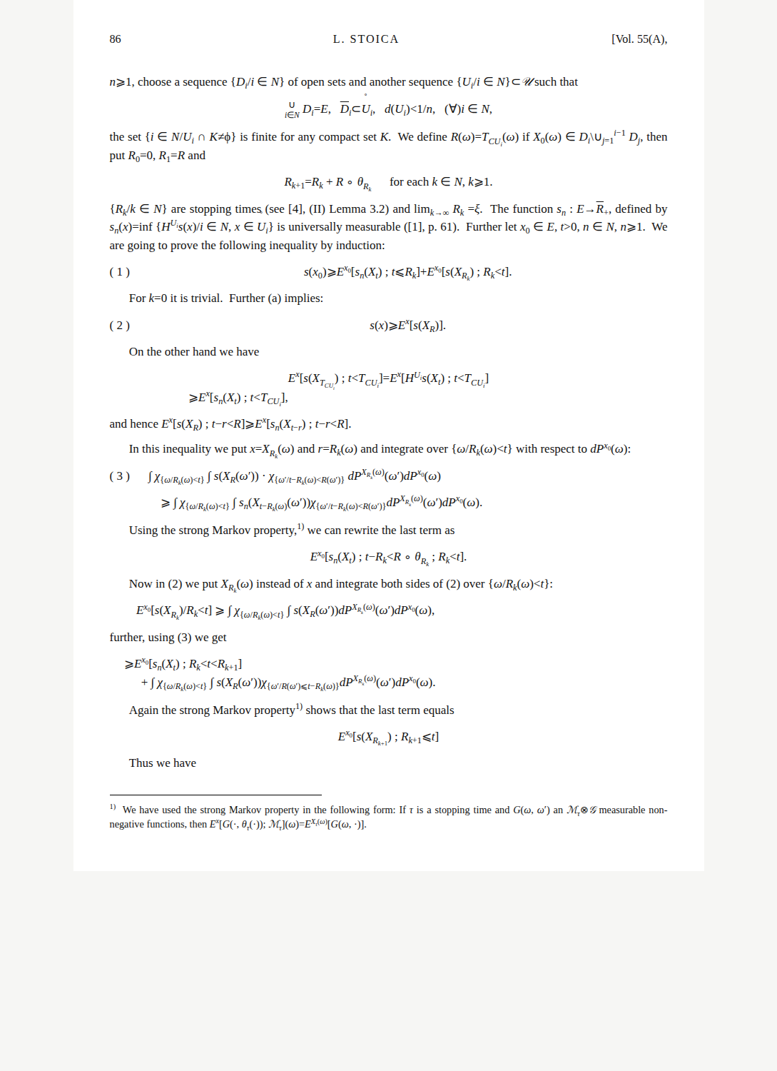86 L. Stoica [Vol. 55(A),
n⩾1, choose a sequence {Di/i ∈ N} of open sets and another sequence {Ui/i ∈ N}⊂𝒰 such that
∪
i∈N Di=E, Di⊂Ui, d(Ui)<1/n, (∀)i ∈ N,
the set {i ∈ N/Ui ∩ K≠ϕ} is finite for any compact set K. We define R(ω)=TCUi(ω) if X0(ω) ∈ Di\∪j=1i−1 Dj, then put R0=0, R1=R and
Rk+1=Rk + R ∘ θRk for each k ∈ N, k⩾1.
{Rk/k ∈ N} are stopping times (see [4], (II) Lemma 3.2) and limk→∞ Rk =ξ. The function sn : E→R+, defined by sn(x)=inf {HUis(x)/i ∈ N, x ∈ Ui} is universally measurable ([1], p. 61). Further let x0 ∈ E, t>0, n ∈ N, n⩾1. We are going to prove the following inequality by induction:
( 1 ) s(x0)⩾Ex0[sn(Xt) ; t⩽Rk]+Ex0[s(XRk) ; Rk<t].
For k=0 it is trivial. Further (a) implies:
( 2 ) s(x)⩾Ex[s(XR)].
On the other hand we have
Ex[s(XTCUi) ; t<TCUi]=Ex[HUis(Xt) ; t<TCUi]
⩾Ex[sn(Xt) ; t<TCUi],
and hence Ex[s(XR) ; t−r<R]⩾Ex[sn(Xt−r) ; t−r<R].
In this inequality we put x=XRk(ω) and r=Rk(ω) and integrate over {ω/Rk(ω)<t} with respect to dPx0(ω):
( 3 ) ∫ χ{ω/Rk(ω)<t} ∫ s(XR(ω′)) · χ{ω′/t−Rk(ω)<R(ω′)} dPXRk(ω)(ω′)dPx0(ω)
⩾ ∫ χ{ω/Rk(ω)<t} ∫ sn(Xt−Rk(ω)(ω′))χ{ω′/t−Rk(ω)<R(ω′)}dPXRk(ω)(ω′)dPx0(ω).
Using the strong Markov property,1) we can rewrite the last term as
Ex0[sn(Xt) ; t−Rk<R ∘ θRk ; Rk<t].
Now in (2) we put XRk(ω) instead of x and integrate both sides of (2) over {ω/Rk(ω)<t}:
Ex0[s(XRk)/Rk<t] ⩾ ∫ χ{ω/Rk(ω)<t} ∫ s(XR(ω′))dPXRk(ω)(ω′)dPx0(ω),
further, using (3) we get
⩾Ex0[sn(Xt) ; Rk<t<Rk+1]
+ ∫ χ{ω/Rk(ω)<t} ∫ s(XR(ω′))χ{ω′/R(ω′)⩽t−Rk(ω)}dPXRk(ω)(ω′)dPx0(ω).
Again the strong Markov property1) shows that the last term equals
Ex0[s(XRk+1) ; Rk+1⩽t]
Thus we have
1) We have used the strong Markov property in the following form: If τ is a stopping time and G(ω, ω′) an ℳτ⊗𝒢 measurable non-negative functions, then Ex[G(·, θτ(·)); ℳτ](ω)=EXτ(ω)[G(ω, ·)].